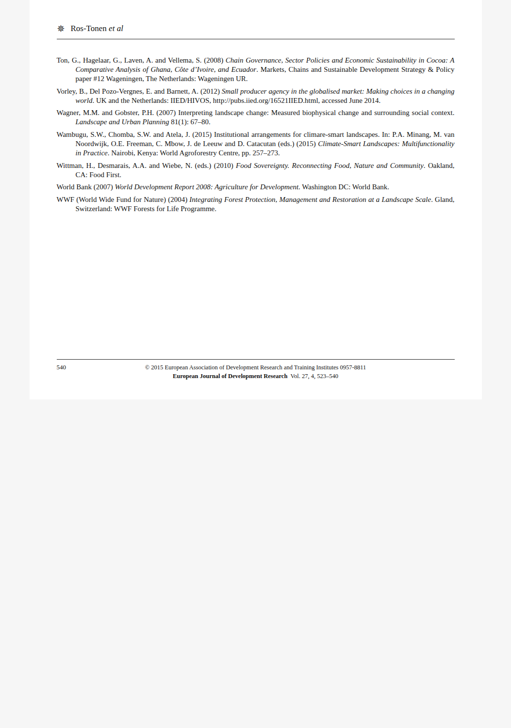✵ Ros-Tonen et al
Ton, G., Hagelaar, G., Laven, A. and Vellema, S. (2008) Chain Governance, Sector Policies and Economic Sustainability in Cocoa: A Comparative Analysis of Ghana, Côte d’Ivoire, and Ecuador. Markets, Chains and Sustainable Development Strategy & Policy paper #12 Wageningen, The Netherlands: Wageningen UR.
Vorley, B., Del Pozo-Vergnes, E. and Barnett, A. (2012) Small producer agency in the globalised market: Making choices in a changing world. UK and the Netherlands: IIED/HIVOS, http://pubs.iied.org/16521IIED.html, accessed June 2014.
Wagner, M.M. and Gobster, P.H. (2007) Interpreting landscape change: Measured biophysical change and surrounding social context. Landscape and Urban Planning 81(1): 67–80.
Wambugu, S.W., Chomba, S.W. and Atela, J. (2015) Institutional arrangements for climare-smart landscapes. In: P.A. Minang, M. van Noordwijk, O.E. Freeman, C. Mbow, J. de Leeuw and D. Catacutan (eds.) (2015) Climate-Smart Landscapes: Multifunctionality in Practice. Nairobi, Kenya: World Agroforestry Centre, pp. 257–273.
Wittman, H., Desmarais, A.A. and Wiebe, N. (eds.) (2010) Food Sovereignty. Reconnecting Food, Nature and Community. Oakland, CA: Food First.
World Bank (2007) World Development Report 2008: Agriculture for Development. Washington DC: World Bank.
WWF (World Wide Fund for Nature) (2004) Integrating Forest Protection, Management and Restoration at a Landscape Scale. Gland, Switzerland: WWF Forests for Life Programme.
540
© 2015 European Association of Development Research and Training Institutes 0957-8811
European Journal of Development Research Vol. 27, 4, 523–540